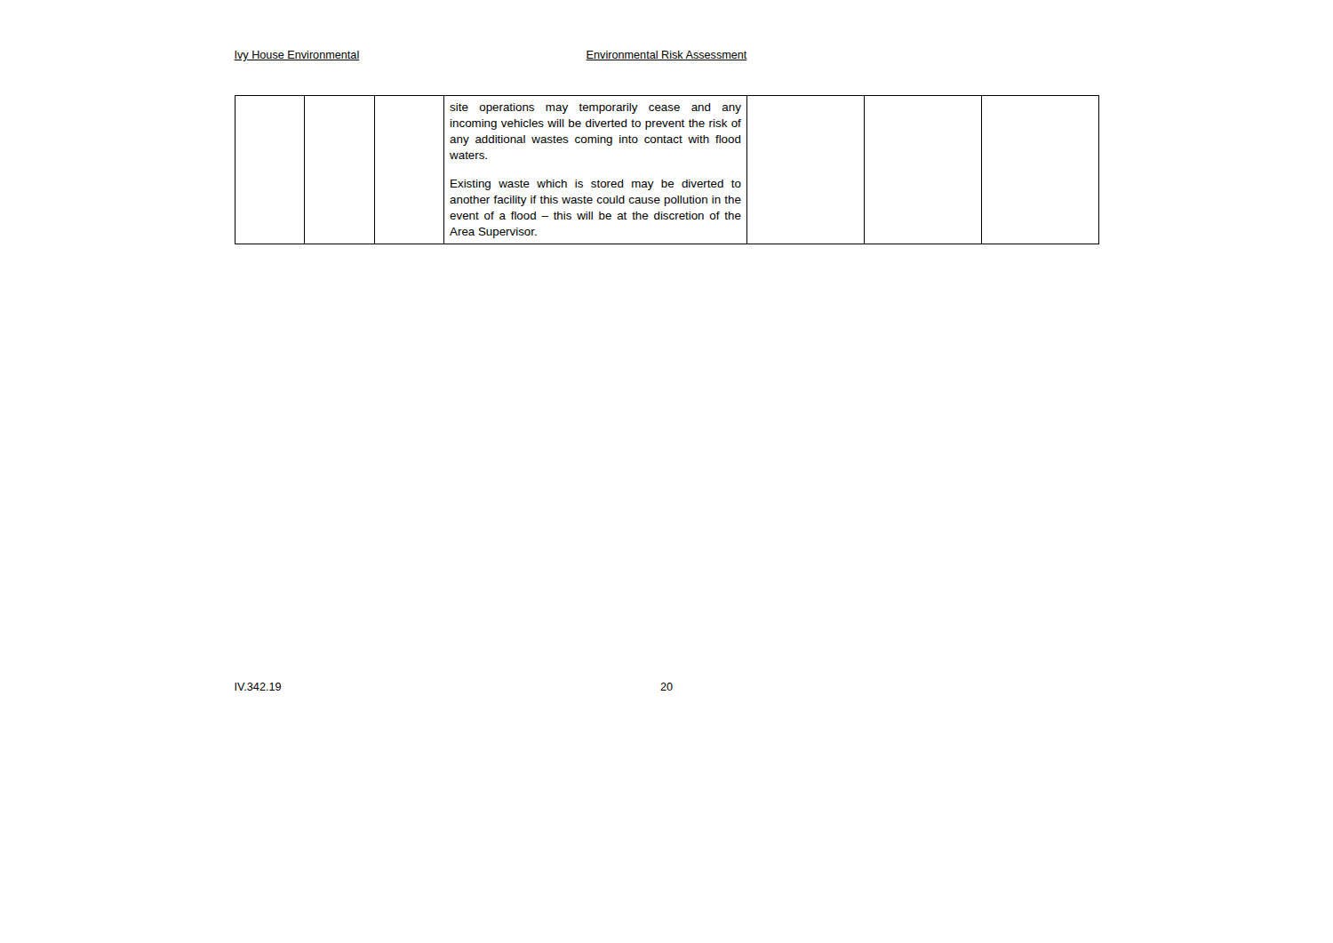Ivy House Environmental Environmental Risk Assessment
| | | | site operations may temporarily cease and any incoming vehicles will be diverted to prevent the risk of any additional wastes coming into contact with flood waters. Existing waste which is stored may be diverted to another facility if this waste could cause pollution in the event of a flood – this will be at the discretion of the Area Supervisor. | | | |
IV.342.19 20